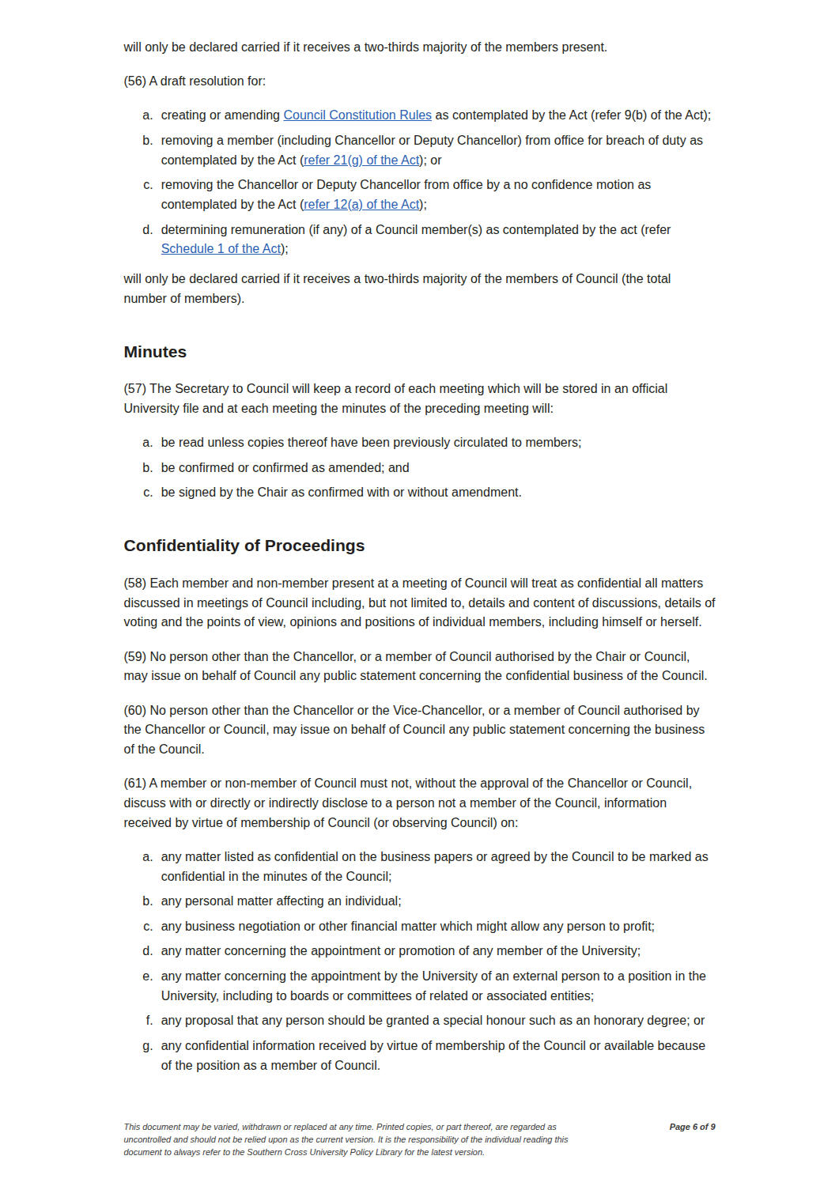will only be declared carried if it receives a two-thirds majority of the members present.
(56) A draft resolution for:
creating or amending Council Constitution Rules as contemplated by the Act (refer 9(b) of the Act);
removing a member (including Chancellor or Deputy Chancellor) from office for breach of duty as contemplated by the Act (refer 21(g) of the Act); or
removing the Chancellor or Deputy Chancellor from office by a no confidence motion as contemplated by the Act (refer 12(a) of the Act);
determining remuneration (if any) of a Council member(s) as contemplated by the act (refer Schedule 1 of the Act);
will only be declared carried if it receives a two-thirds majority of the members of Council (the total number of members).
Minutes
(57) The Secretary to Council will keep a record of each meeting which will be stored in an official University file and at each meeting the minutes of the preceding meeting will:
be read unless copies thereof have been previously circulated to members;
be confirmed or confirmed as amended; and
be signed by the Chair as confirmed with or without amendment.
Confidentiality of Proceedings
(58) Each member and non-member present at a meeting of Council will treat as confidential all matters discussed in meetings of Council including, but not limited to, details and content of discussions, details of voting and the points of view, opinions and positions of individual members, including himself or herself.
(59) No person other than the Chancellor, or a member of Council authorised by the Chair or Council, may issue on behalf of Council any public statement concerning the confidential business of the Council.
(60) No person other than the Chancellor or the Vice-Chancellor, or a member of Council authorised by the Chancellor or Council, may issue on behalf of Council any public statement concerning the business of the Council.
(61) A member or non-member of Council must not, without the approval of the Chancellor or Council, discuss with or directly or indirectly disclose to a person not a member of the Council, information received by virtue of membership of Council (or observing Council) on:
any matter listed as confidential on the business papers or agreed by the Council to be marked as confidential in the minutes of the Council;
any personal matter affecting an individual;
any business negotiation or other financial matter which might allow any person to profit;
any matter concerning the appointment or promotion of any member of the University;
any matter concerning the appointment by the University of an external person to a position in the University, including to boards or committees of related or associated entities;
any proposal that any person should be granted a special honour such as an honorary degree; or
any confidential information received by virtue of membership of the Council or available because of the position as a member of Council.
This document may be varied, withdrawn or replaced at any time. Printed copies, or part thereof, are regarded as uncontrolled and should not be relied upon as the current version. It is the responsibility of the individual reading this document to always refer to the Southern Cross University Policy Library for the latest version.
Page 6 of 9